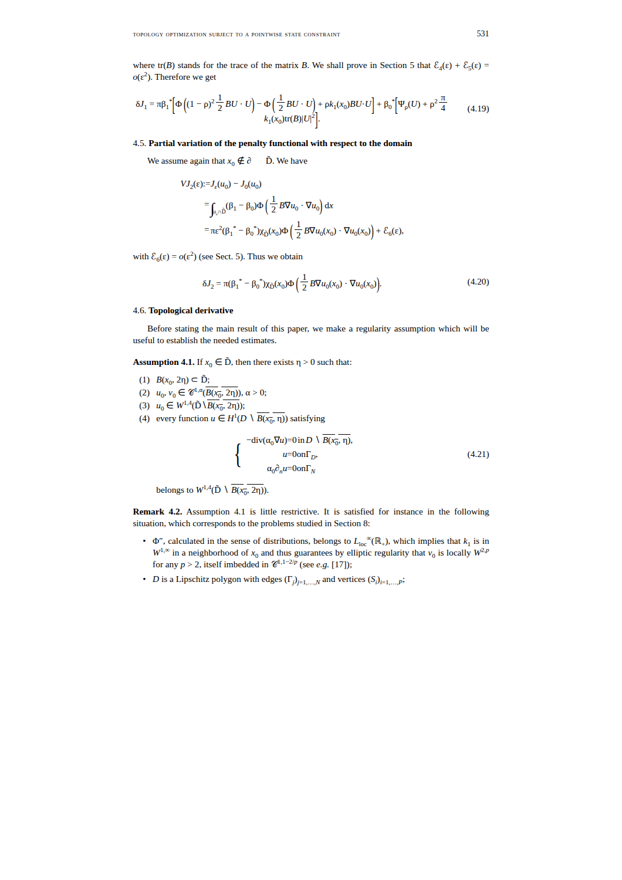topology optimization subject to a pointwise state constraint 531
where tr(B) stands for the trace of the matrix B. We shall prove in Section 5 that ℰ4(ε) + ℰ5(ε) = o(ε2). Therefore we get
δJ1 = πβ1*[Φ ((1 − ρ)212 BU · U) − Φ (12 BU · U) + ρk1(x0)BU·U] + β0*[Ψρ(U) + ρ2π 4 k1(x0)tr(B)|U|2].
(4.19)
4.5. Partial variation of the penalty functional with respect to the domain
We assume again that x0 ∉ ∂D̃. We have
VJ2(ε) := Jε(u0) − J0(u0)
= ∫ωε∩D̃(β1 − β0)Φ (12 B∇u0 · ∇u0) dx
= πε2(β1* − β0*)χD̃(x0)Φ (12 B∇u0(x0) · ∇u0(x0)) + ℰ6(ε),
with ℰ6(ε) = o(ε2) (see Sect. 5). Thus we obtain
δJ2 = π(β1* − β0*)χD̃(x0)Φ (12 B∇u0(x0) · ∇u0(x0)).
(4.20)
4.6. Topological derivative
Before stating the main result of this paper, we make a regularity assumption which will be useful to establish the needed estimates.
Assumption 4.1. If x0 ∈ D̃, then there exists η > 0 such that:
(1) B(x0, 2η) ⊂ D̃;
(2) u0, v0 ∈ 𝒞1,α(B(x0, 2η)), α > 0;
(3) u0 ∈ W1,4(D̃∖B(x0, 2η));
(4) every function u ∈ H1(D ∖ B(x0, η)) satisfying
{ −div(α0∇u) = 0 in D ∖ B(x0, η), u = 0 on ΓD, α0∂nu = 0 on ΓN
(4.21)
belongs to W1,4(D̃ ∖ B(x0, 2η)).
Remark 4.2. Assumption 4.1 is little restrictive. It is satisfied for instance in the following situation, which corresponds to the problems studied in Section 8:
Φ″, calculated in the sense of distributions, belongs to Lloc∞(ℝ+), which implies that k1 is in W1,∞ in a neighborhood of x0 and thus guarantees by elliptic regularity that v0 is locally W2,p for any p > 2, itself imbedded in 𝒞1,1−2/p (see e.g. [17]);
D is a Lipschitz polygon with edges (Γj)j=1,…,N and vertices (Si)i=1,…,P;